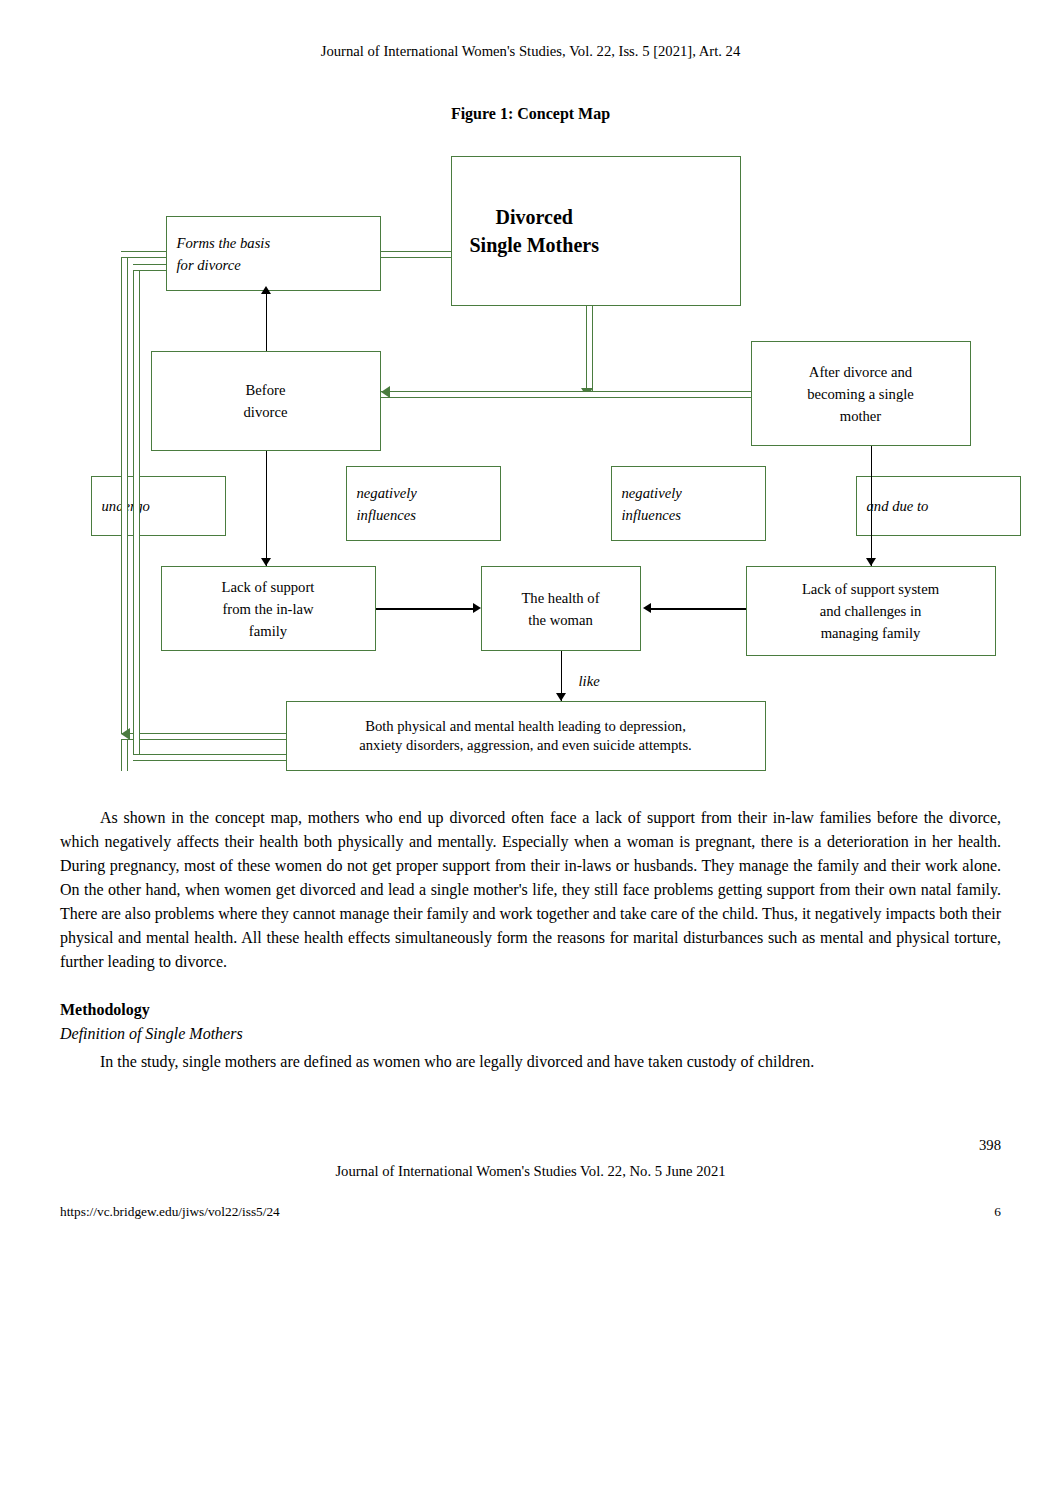Journal of International Women's Studies, Vol. 22, Iss. 5 [2021], Art. 24
Figure 1: Concept Map
Divorced
Single Mothers
Forms the basis
for divorce
Before
divorce
After divorce and
becoming a single
mother
undergo
negatively
influences
negatively
influences
and due to
Lack of support
from the in-law
family
The health of
the woman
Lack of support system
and challenges in
managing family
like
Both physical and mental health leading to depression, anxiety disorders, aggression, and even suicide attempts.
As shown in the concept map, mothers who end up divorced often face a lack of support from their in-law families before the divorce, which negatively affects their health both physically and mentally. Especially when a woman is pregnant, there is a deterioration in her health. During pregnancy, most of these women do not get proper support from their in-laws or husbands. They manage the family and their work alone. On the other hand, when women get divorced and lead a single mother's life, they still face problems getting support from their own natal family. There are also problems where they cannot manage their family and work together and take care of the child. Thus, it negatively impacts both their physical and mental health. All these health effects simultaneously form the reasons for marital disturbances such as mental and physical torture, further leading to divorce.
Methodology
Definition of Single Mothers
In the study, single mothers are defined as women who are legally divorced and have taken custody of children.
398
Journal of International Women's Studies Vol. 22, No. 5 June 2021
https://vc.bridgew.edu/jiws/vol22/iss5/24 6